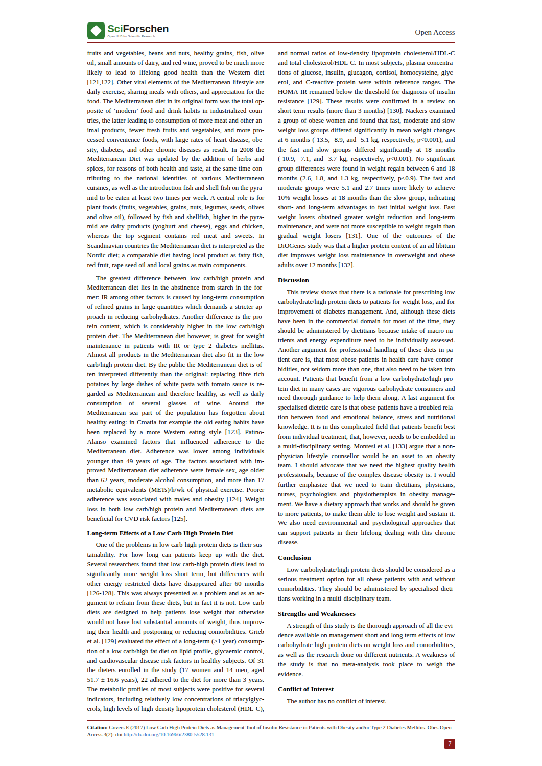Sci Forschen Open HUB for Scientific Research
Open Access
fruits and vegetables, beans and nuts, healthy grains, fish, olive oil, small amounts of dairy, and red wine, proved to be much more likely to lead to lifelong good health than the Western diet [121,122]. Other vital elements of the Mediterranean lifestyle are daily exercise, sharing meals with others, and appreciation for the food. The Mediterranean diet in its original form was the total opposite of ‘modern’ food and drink habits in industrialized countries, the latter leading to consumption of more meat and other animal products, fewer fresh fruits and vegetables, and more processed convenience foods, with large rates of heart disease, obesity, diabetes, and other chronic diseases as result. In 2008 the Mediterranean Diet was updated by the addition of herbs and spices, for reasons of both health and taste, at the same time contributing to the national identities of various Mediterranean cuisines, as well as the introduction fish and shell fish on the pyramid to be eaten at least two times per week. A central role is for plant foods (fruits, vegetables, grains, nuts, legumes, seeds, olives and olive oil), followed by fish and shellfish, higher in the pyramid are dairy products (yoghurt and cheese), eggs and chicken, whereas the top segment contains red meat and sweets. In Scandinavian countries the Mediterranean diet is interpreted as the Nordic diet; a comparable diet having local product as fatty fish, red fruit, rape seed oil and local grains as main components.
The greatest difference between low carb/high protein and Mediterranean diet lies in the abstinence from starch in the former: IR among other factors is caused by long-term consumption of refined grains in large quantities which demands a stricter approach in reducing carbohydrates. Another difference is the protein content, which is considerably higher in the low carb/high protein diet. The Mediterranean diet however, is great for weight maintenance in patients with IR or type 2 diabetes mellitus. Almost all products in the Mediterranean diet also fit in the low carb/high protein diet. By the public the Mediterranean diet is often interpreted differently than the original: replacing fibre rich potatoes by large dishes of white pasta with tomato sauce is regarded as Mediterranean and therefore healthy, as well as daily consumption of several glasses of wine. Around the Mediterranean sea part of the population has forgotten about healthy eating: in Croatia for example the old eating habits have been replaced by a more Western eating style [123]. Patino-Alanso examined factors that influenced adherence to the Mediterranean diet. Adherence was lower among individuals younger than 49 years of age. The factors associated with improved Mediterranean diet adherence were female sex, age older than 62 years, moderate alcohol consumption, and more than 17 metabolic equivalents (METs)/h/wk of physical exercise. Poorer adherence was associated with males and obesity [124]. Weight loss in both low carb/high protein and Mediterranean diets are beneficial for CVD risk factors [125].
Long-term Effects of a Low Carb High Protein Diet
One of the problems in low carb-high protein diets is their sustainability. For how long can patients keep up with the diet. Several researchers found that low carb-high protein diets lead to significantly more weight loss short term, but differences with other energy restricted diets have disappeared after 60 months [126-128]. This was always presented as a problem and as an argument to refrain from these diets, but in fact it is not. Low carb diets are designed to help patients lose weight that otherwise would not have lost substantial amounts of weight, thus improving their health and postponing or reducing comorbidities. Grieb et al. [129] evaluated the effect of a long-term (>1 year) consumption of a low carb/high fat diet on lipid profile, glycaemic control, and cardiovascular disease risk factors in healthy subjects. Of 31 the dieters enrolled in the study (17 women and 14 men, aged 51.7 ± 16.6 years), 22 adhered to the diet for more than 3 years. The metabolic profiles of most subjects were positive for several indicators, including relatively low concentrations of triacylglycerols, high levels of high-density lipoprotein cholesterol (HDL-C), and normal ratios of low-density lipoprotein cholesterol/HDL-C and total cholesterol/HDL-C. In most subjects, plasma concentrations of glucose, insulin, glucagon, cortisol, homocysteine, glycerol, and C-reactive protein were within reference ranges. The HOMA-IR remained below the threshold for diagnosis of insulin resistance [129]. These results were confirmed in a review on short term results (more than 3 months) [130]. Nackers examined a group of obese women and found that fast, moderate and slow weight loss groups differed significantly in mean weight changes at 6 months (-13.5, -8.9, and -5.1 kg, respectively, p<0.001), and the fast and slow groups differed significantly at 18 months (-10.9, -7.1, and -3.7 kg, respectively, p<0.001). No significant group differences were found in weight regain between 6 and 18 months (2.6, 1.8, and 1.3 kg, respectively, p<0.9). The fast and moderate groups were 5.1 and 2.7 times more likely to achieve 10% weight losses at 18 months than the slow group, indicating short- and long-term advantages to fast initial weight loss. Fast weight losers obtained greater weight reduction and long-term maintenance, and were not more susceptible to weight regain than gradual weight losers [131]. One of the outcomes of the DiOGenes study was that a higher protein content of an ad libitum diet improves weight loss maintenance in overweight and obese adults over 12 months [132].
Discussion
This review shows that there is a rationale for prescribing low carbohydrate/high protein diets to patients for weight loss, and for improvement of diabetes management. And, although these diets have been in the commercial domain for most of the time, they should be administered by dietitians because intake of macro nutrients and energy expenditure need to be individually assessed. Another argument for professional handling of these diets in patient care is, that most obese patients in health care have comorbidities, not seldom more than one, that also need to be taken into account. Patients that benefit from a low carbohydrate/high protein diet in many cases are vigorous carbohydrate consumers and need thorough guidance to help them along. A last argument for specialised dietetic care is that obese patients have a troubled relation between food and emotional balance, stress and nutritional knowledge. It is in this complicated field that patients benefit best from individual treatment, that, however, needs to be embedded in a multi-disciplinary setting. Montesi et al. [133] argue that a non-physician lifestyle counsellor would be an asset to an obesity team. I should advocate that we need the highest quality health professionals, because of the complex disease obesity is. I would further emphasize that we need to train dietitians, physicians, nurses, psychologists and physiotherapists in obesity management. We have a dietary approach that works and should be given to more patients, to make them able to lose weight and sustain it. We also need environmental and psychological approaches that can support patients in their lifelong dealing with this chronic disease.
Conclusion
Low carbohydrate/high protein diets should be considered as a serious treatment option for all obese patients with and without comorbidities. They should be administered by specialised dietitians working in a multi-disciplinary team.
Strengths and Weaknesses
A strength of this study is the thorough approach of all the evidence available on management short and long term effects of low carbohydrate high protein diets on weight loss and comorbidities, as well as the research done on different nutrients. A weakness of the study is that no meta-analysis took place to weigh the evidence.
Conflict of Interest
The author has no conflict of interest.
Citation: Govers E (2017) Low Carb High Protein Diets as Management Tool of Insulin Resistance in Patients with Obesity and/or Type 2 Diabetes Mellitus. Obes Open Access 3(2): doi http://dx.doi.org/10.16966/2380-5528.131
7